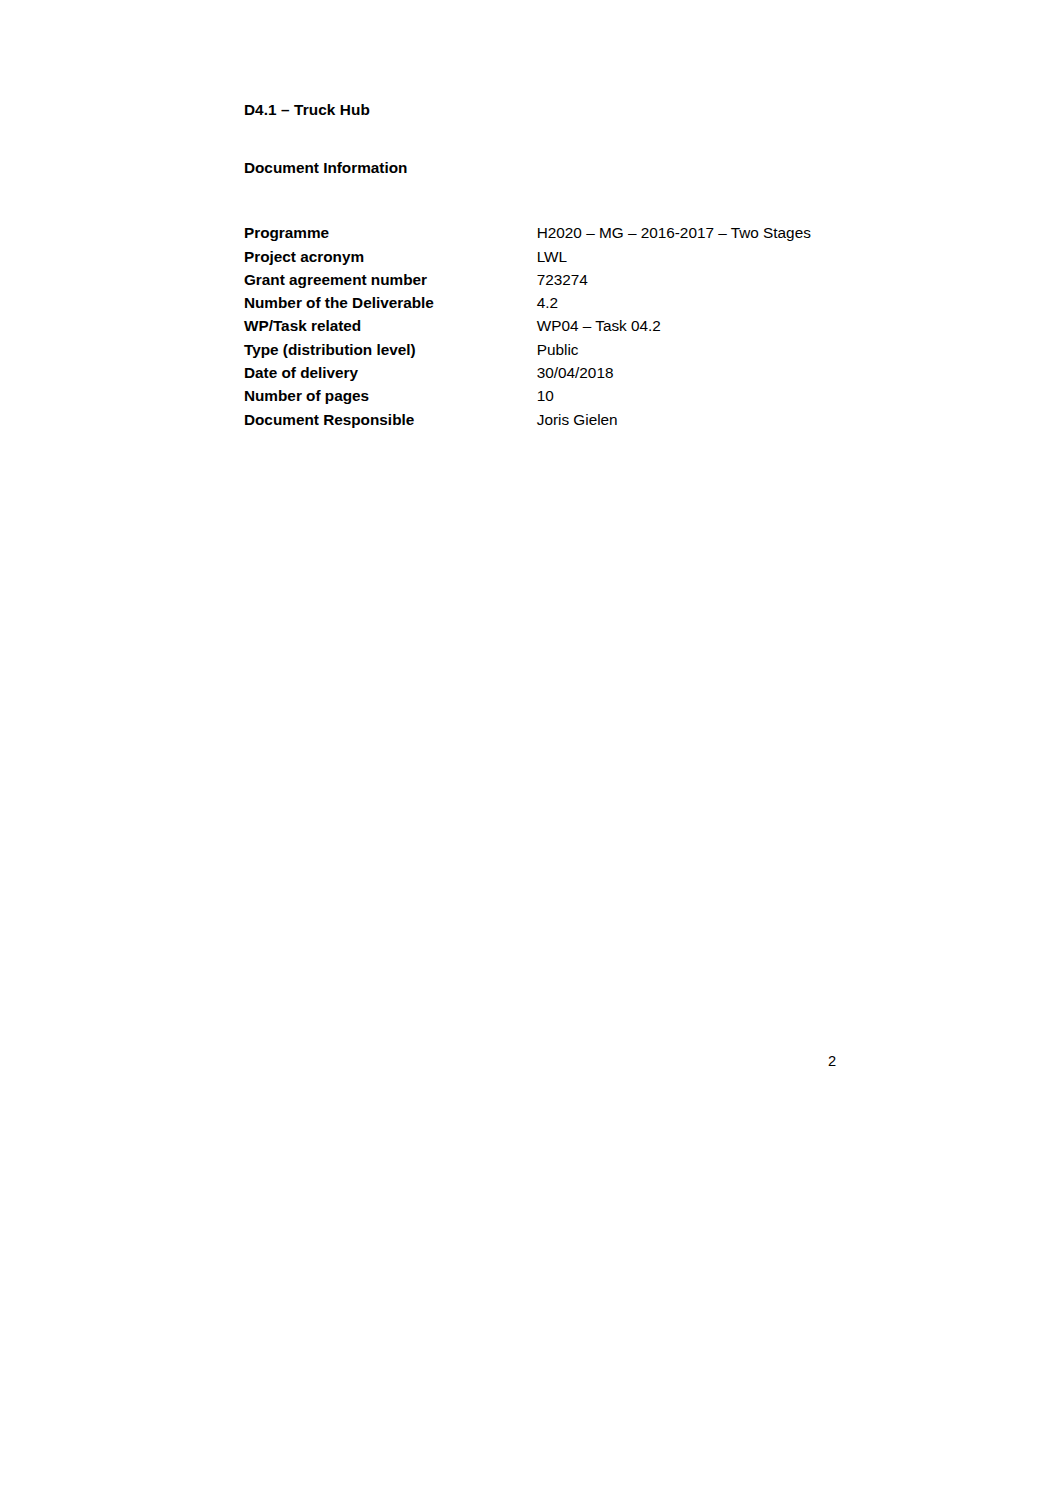D4.1 – Truck Hub
Document Information
| Programme | H2020 – MG – 2016-2017 – Two Stages |
| Project acronym | LWL |
| Grant agreement number | 723274 |
| Number of the Deliverable | 4.2 |
| WP/Task related | WP04 – Task 04.2 |
| Type (distribution level) | Public |
| Date of delivery | 30/04/2018 |
| Number of pages | 10 |
| Document Responsible | Joris Gielen |
2